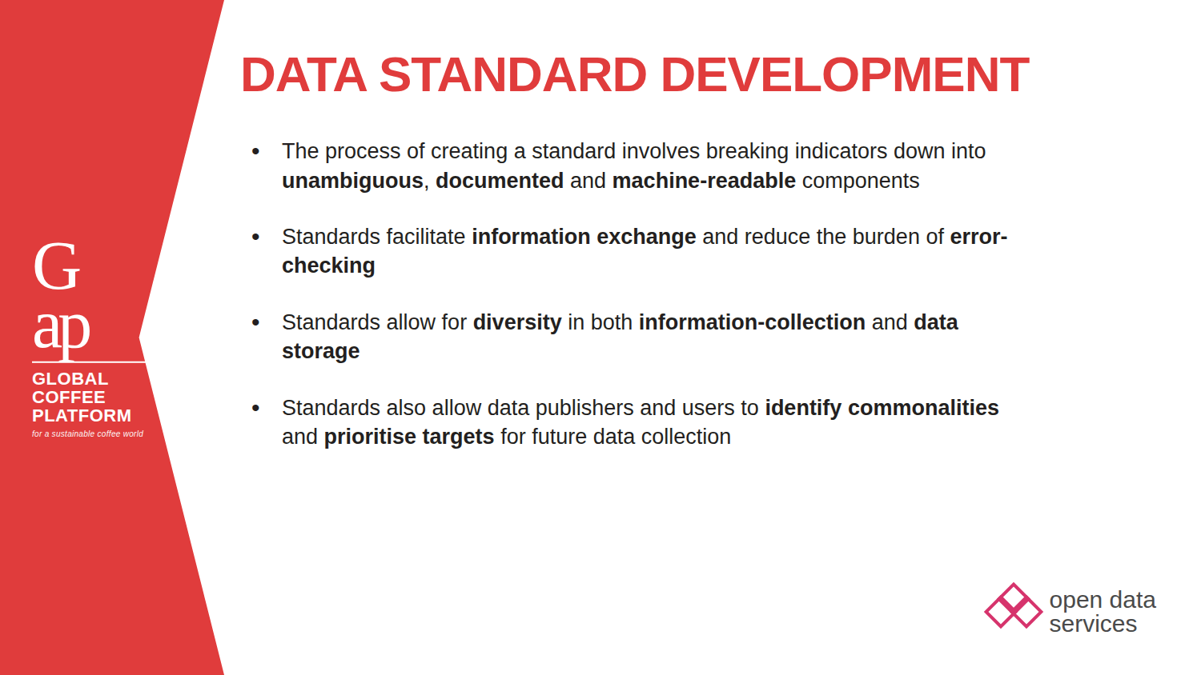G
ap
GLOBAL COFFEE
PLATFORM
for a sustainable coffee world
Data Standard Development
The process of creating a standard involves breaking indicators down into unambiguous, documented and machine-readable components
Standards facilitate information exchange and reduce the burden of error-checking
Standards allow for diversity in both information-collection and data storage
Standards also allow data publishers and users to identify commonalities and prioritise targets for future data collection
open data services